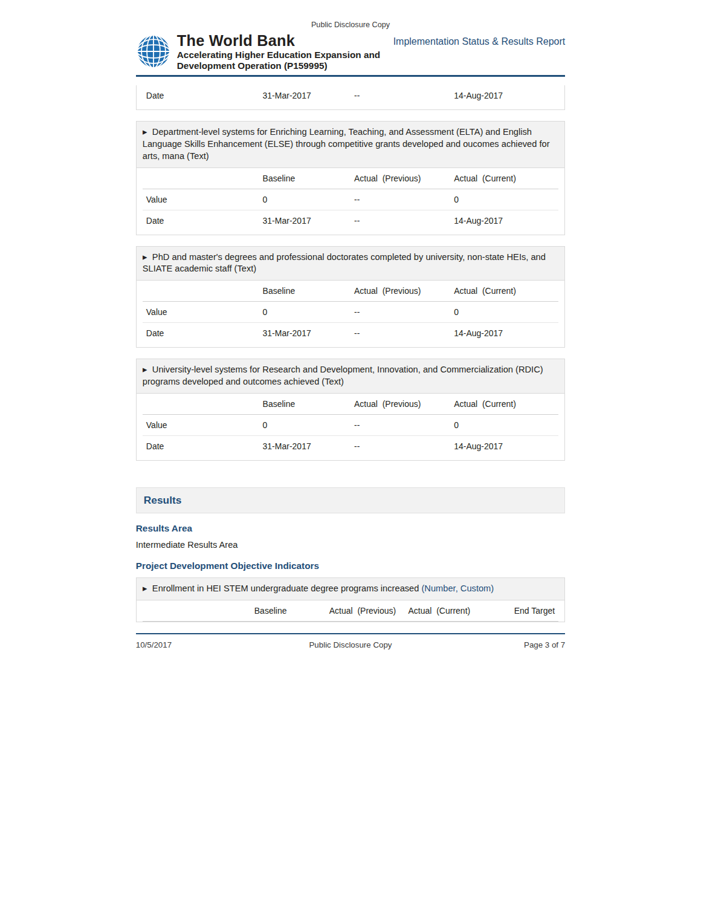Public Disclosure Copy
The World Bank
Accelerating Higher Education Expansion and Development Operation (P159995)
Implementation Status & Results Report
| Date | 31-Mar-2017 | -- | 14-Aug-2017 |
▸ Department-level systems for Enriching Learning, Teaching, and Assessment (ELTA) and English Language Skills Enhancement (ELSE) through competitive grants developed and oucomes achieved for arts, mana (Text)
| | Baseline | Actual (Previous) | Actual (Current) |
| --- | --- | --- | --- |
| Value | 0 | -- | 0 |
| Date | 31-Mar-2017 | -- | 14-Aug-2017 |
▸ PhD and master's degrees and professional doctorates completed by university, non-state HEIs, and SLIATE academic staff (Text)
| | Baseline | Actual (Previous) | Actual (Current) |
| --- | --- | --- | --- |
| Value | 0 | -- | 0 |
| Date | 31-Mar-2017 | -- | 14-Aug-2017 |
▸ University-level systems for Research and Development, Innovation, and Commercialization (RDIC) programs developed and outcomes achieved (Text)
| | Baseline | Actual (Previous) | Actual (Current) |
| --- | --- | --- | --- |
| Value | 0 | -- | 0 |
| Date | 31-Mar-2017 | -- | 14-Aug-2017 |
Results
Results Area
Intermediate Results Area
Project Development Objective Indicators
▸ Enrollment in HEI STEM undergraduate degree programs increased (Number, Custom)
| | Baseline | Actual (Previous) | Actual (Current) | End Target |
| --- | --- | --- | --- | --- |
10/5/2017
Public Disclosure Copy
Page 3 of 7